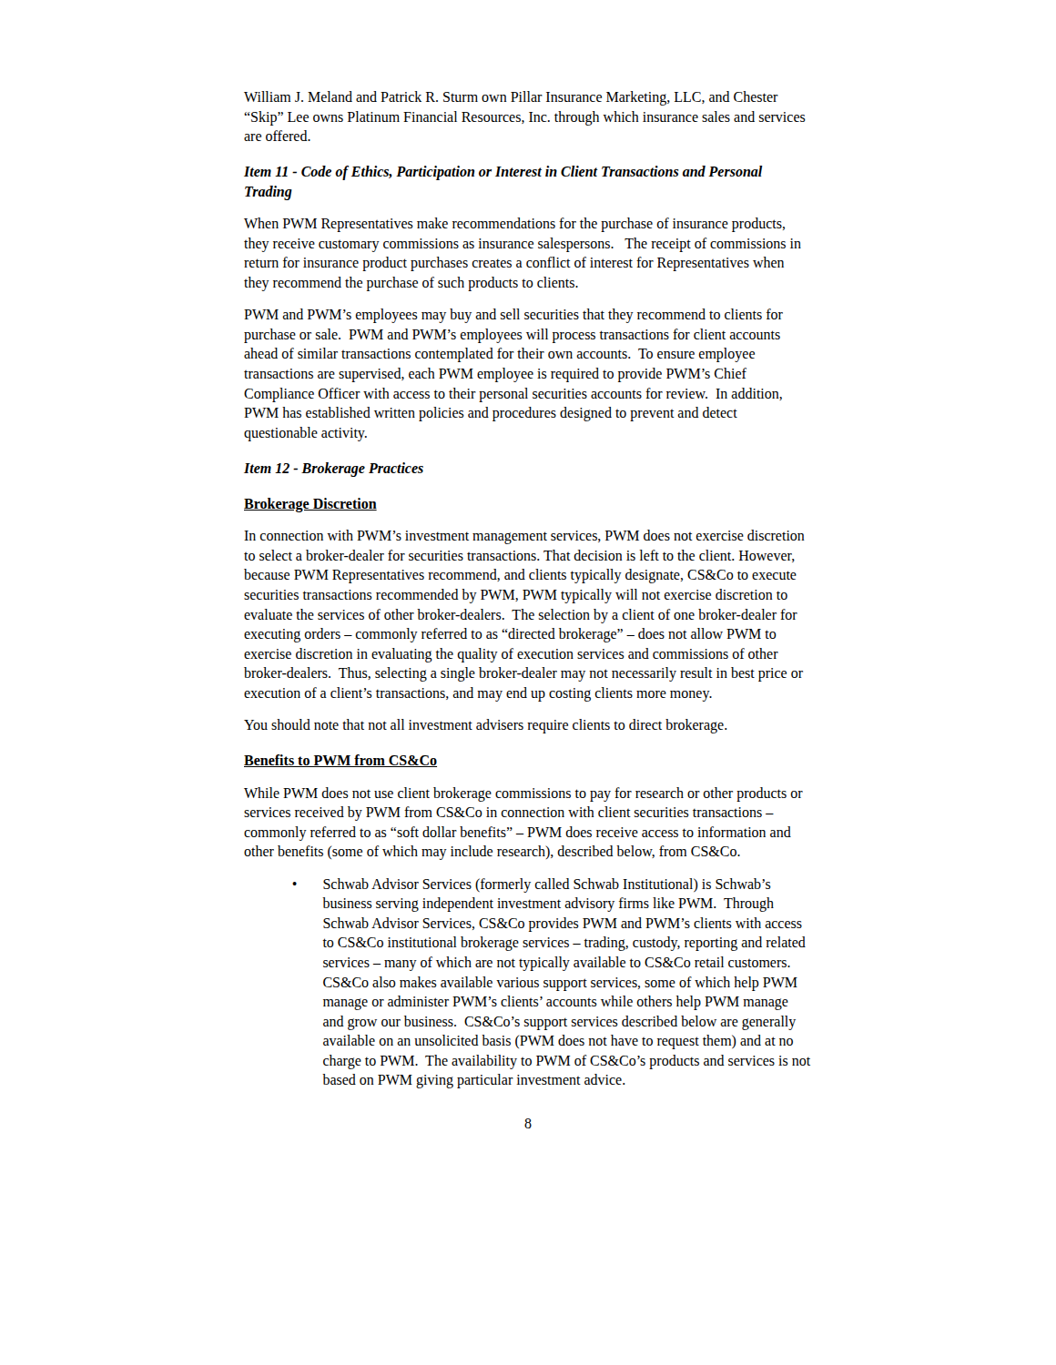William J. Meland and Patrick R. Sturm own Pillar Insurance Marketing, LLC, and Chester “Skip” Lee owns Platinum Financial Resources, Inc. through which insurance sales and services are offered.
Item 11 - Code of Ethics, Participation or Interest in Client Transactions and Personal Trading
When PWM Representatives make recommendations for the purchase of insurance products, they receive customary commissions as insurance salespersons. The receipt of commissions in return for insurance product purchases creates a conflict of interest for Representatives when they recommend the purchase of such products to clients.
PWM and PWM’s employees may buy and sell securities that they recommend to clients for purchase or sale. PWM and PWM’s employees will process transactions for client accounts ahead of similar transactions contemplated for their own accounts. To ensure employee transactions are supervised, each PWM employee is required to provide PWM’s Chief Compliance Officer with access to their personal securities accounts for review. In addition, PWM has established written policies and procedures designed to prevent and detect questionable activity.
Item 12 - Brokerage Practices
Brokerage Discretion
In connection with PWM’s investment management services, PWM does not exercise discretion to select a broker-dealer for securities transactions. That decision is left to the client. However, because PWM Representatives recommend, and clients typically designate, CS&Co to execute securities transactions recommended by PWM, PWM typically will not exercise discretion to evaluate the services of other broker-dealers. The selection by a client of one broker-dealer for executing orders – commonly referred to as “directed brokerage” – does not allow PWM to exercise discretion in evaluating the quality of execution services and commissions of other broker-dealers. Thus, selecting a single broker-dealer may not necessarily result in best price or execution of a client’s transactions, and may end up costing clients more money.
You should note that not all investment advisers require clients to direct brokerage.
Benefits to PWM from CS&Co
While PWM does not use client brokerage commissions to pay for research or other products or services received by PWM from CS&Co in connection with client securities transactions – commonly referred to as “soft dollar benefits” – PWM does receive access to information and other benefits (some of which may include research), described below, from CS&Co.
Schwab Advisor Services (formerly called Schwab Institutional) is Schwab’s business serving independent investment advisory firms like PWM. Through Schwab Advisor Services, CS&Co provides PWM and PWM’s clients with access to CS&Co institutional brokerage services – trading, custody, reporting and related services – many of which are not typically available to CS&Co retail customers. CS&Co also makes available various support services, some of which help PWM manage or administer PWM’s clients’ accounts while others help PWM manage and grow our business. CS&Co’s support services described below are generally available on an unsolicited basis (PWM does not have to request them) and at no charge to PWM. The availability to PWM of CS&Co’s products and services is not based on PWM giving particular investment advice.
8